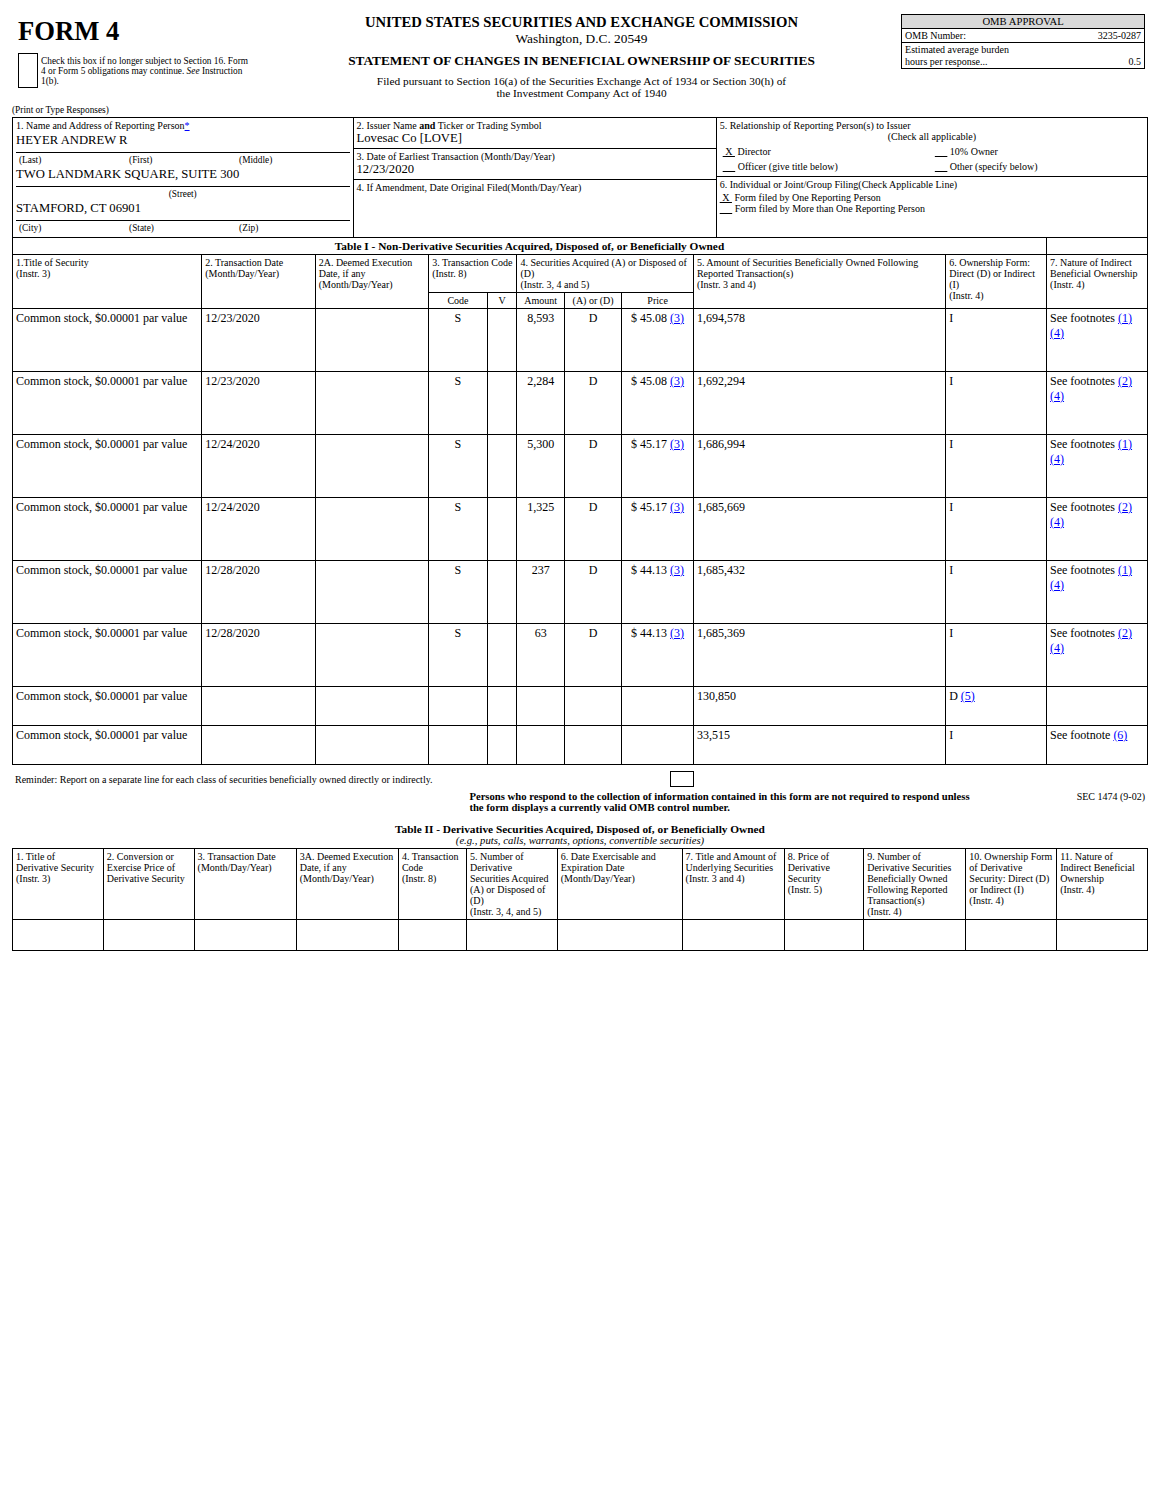| / FORM 4 / / / / Check this box if no longer subject to Section 16. Form 4 or Form 5 obligations may continue. See Instruction 1(b). / / | UNITED STATES SECURITIES AND EXCHANGE COMMISSION Washington, D.C. 20549 STATEMENT OF CHANGES IN BENEFICIAL OWNERSHIP OF SECURITIES Filed pursuant to Section 16(a) of the Securities Exchange Act of 1934 or Section 30(h) of the Investment Company Act of 1940 | / OMB APPROVAL / / OMB Number: / 3235-0287 / / Estimated average burden / / hours per response... / 0.5 / |
(Print or Type Responses)
| 1. Name and Address of Reporting Person * HEYER ANDREW R / (Last) / (First) / (Middle) / TWO LANDMARK SQUARE, SUITE 300 / (Street) / STAMFORD, CT 06901 / (City) / (State) / (Zip) / | / 2. Issuer Name and Ticker or Trading Symbol Lovesac Co [LOVE] / / 3. Date of Earliest Transaction (Month/Day/Year) 12/23/2020 / / 4. If Amendment, Date Original Filed(Month/Day/Year) / | / 5. Relationship of Reporting Person(s) to Issuer (Check all applicable) / X Director / 10% Owner / / Officer (give title below) / Other (specify below) / / / 6. Individual or Joint/Group Filing(Check Applicable Line) X Form filed by One Reporting Person Form filed by More than One Reporting Person / |
| Table I - Non-Derivative Securities Acquired, Disposed of, or Beneficially Owned |
| 1.Title of Security (Instr. 3) | 2. Transaction Date (Month/Day/Year) | 2A. Deemed Execution Date, if any (Month/Day/Year) | 3. Transaction Code (Instr. 8) | 4. Securities Acquired (A) or Disposed of (D) (Instr. 3, 4 and 5) | 5. Amount of Securities Beneficially Owned Following Reported Transaction(s) (Instr. 3 and 4) | 6. Ownership Form: Direct (D) or Indirect (I) (Instr. 4) | 7. Nature of Indirect Beneficial Ownership (Instr. 4) |
| Code | V | Amount | (A) or (D) | Price |
| Common stock, $0.00001 par value | 12/23/2020 | | S | | 8,593 | D | $ 45.08 (3) | 1,694,578 | I | See footnotes (1) (4) |
| Common stock, $0.00001 par value | 12/23/2020 | | S | | 2,284 | D | $ 45.08 (3) | 1,692,294 | I | See footnotes (2) (4) |
| Common stock, $0.00001 par value | 12/24/2020 | | S | | 5,300 | D | $ 45.17 (3) | 1,686,994 | I | See footnotes (1) (4) |
| Common stock, $0.00001 par value | 12/24/2020 | | S | | 1,325 | D | $ 45.17 (3) | 1,685,669 | I | See footnotes (2) (4) |
| Common stock, $0.00001 par value | 12/28/2020 | | S | | 237 | D | $ 44.13 (3) | 1,685,432 | I | See footnotes (1) (4) |
| Common stock, $0.00001 par value | 12/28/2020 | | S | | 63 | D | $ 44.13 (3) | 1,685,369 | I | See footnotes (2) (4) |
| Common stock, $0.00001 par value | | | | | | | | 130,850 | D (5) | |
| Common stock, $0.00001 par value | | | | | | | | 33,515 | I | See footnote (6) |
| Reminder: Report on a separate line for each class of securities beneficially owned directly or indirectly. | | |
| | Persons who respond to the collection of information contained in this form are not required to respond unless the form displays a currently valid OMB control number. | SEC 1474 (9-02) |
Table II - Derivative Securities Acquired, Disposed of, or Beneficially Owned
(e.g., puts, calls, warrants, options, convertible securities)
| 1. Title of Derivative Security (Instr. 3) | 2. Conversion or Exercise Price of Derivative Security | 3. Transaction Date (Month/Day/Year) | 3A. Deemed Execution Date, if any (Month/Day/Year) | 4. Transaction Code (Instr. 8) | 5. Number of Derivative Securities Acquired (A) or Disposed of (D) (Instr. 3, 4, and 5) | 6. Date Exercisable and Expiration Date (Month/Day/Year) | 7. Title and Amount of Underlying Securities (Instr. 3 and 4) | 8. Price of Derivative Security (Instr. 5) | 9. Number of Derivative Securities Beneficially Owned Following Reported Transaction(s) (Instr. 4) | 10. Ownership Form of Derivative Security: Direct (D) or Indirect (I) (Instr. 4) | 11. Nature of Indirect Beneficial Ownership (Instr. 4) |